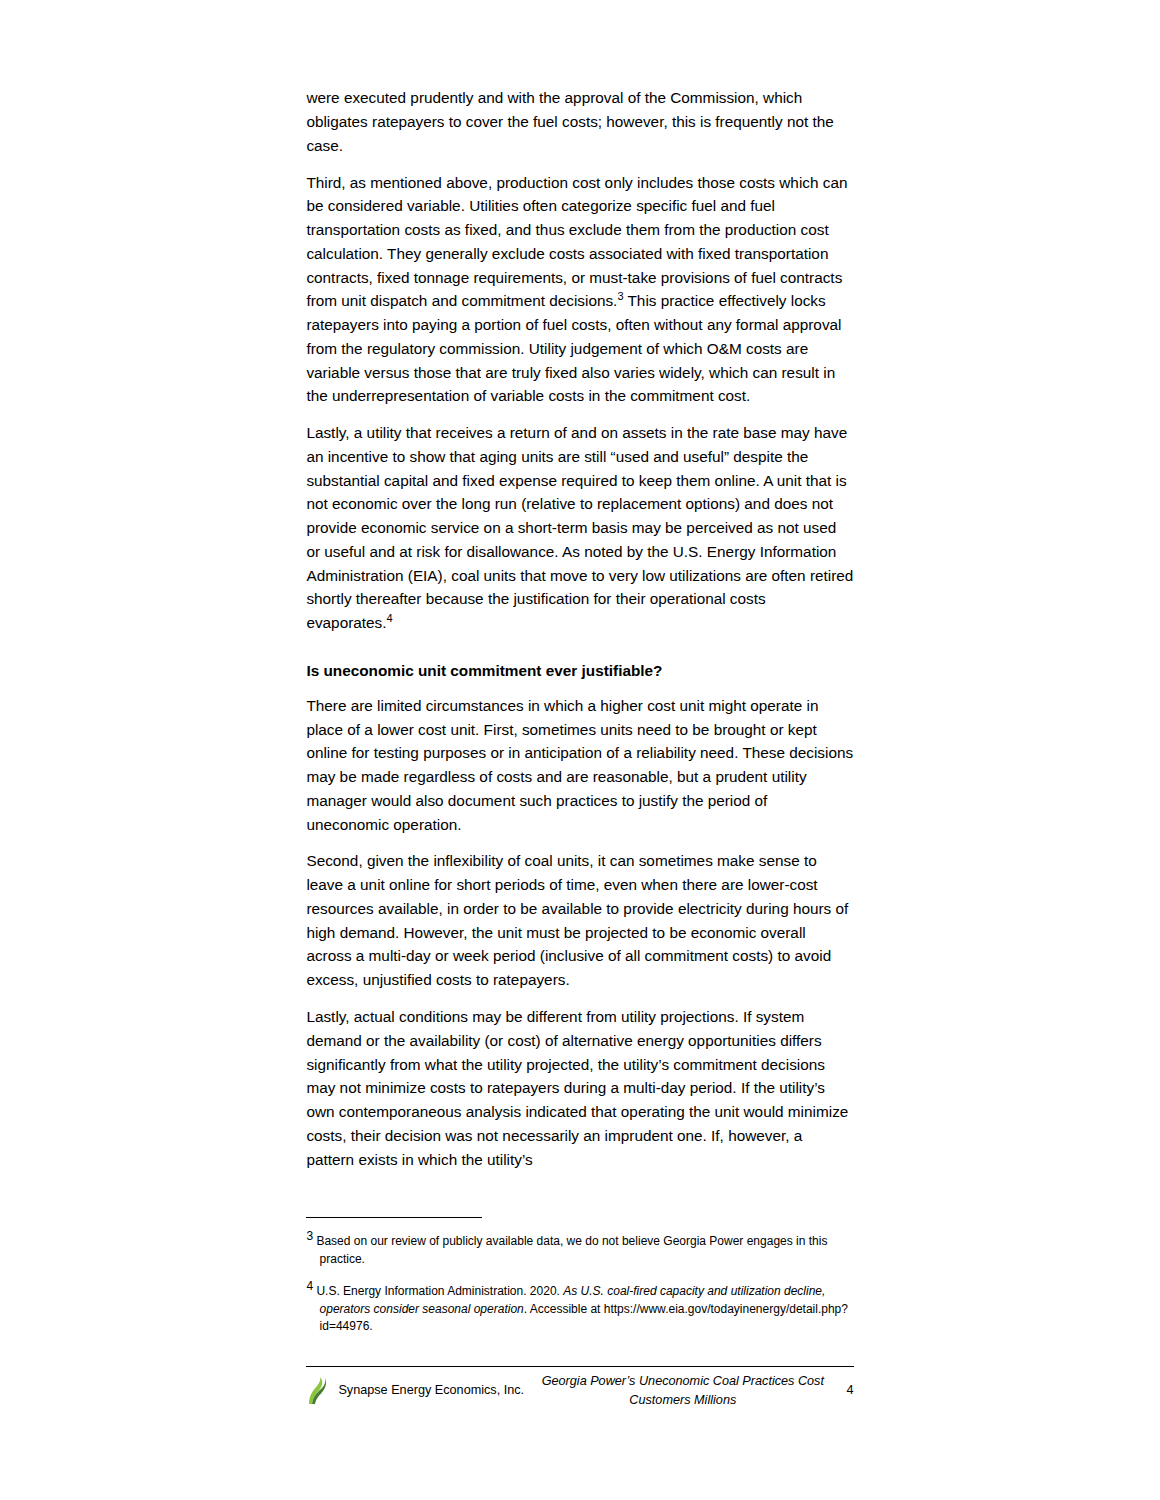were executed prudently and with the approval of the Commission, which obligates ratepayers to cover the fuel costs; however, this is frequently not the case.
Third, as mentioned above, production cost only includes those costs which can be considered variable. Utilities often categorize specific fuel and fuel transportation costs as fixed, and thus exclude them from the production cost calculation. They generally exclude costs associated with fixed transportation contracts, fixed tonnage requirements, or must-take provisions of fuel contracts from unit dispatch and commitment decisions.3 This practice effectively locks ratepayers into paying a portion of fuel costs, often without any formal approval from the regulatory commission. Utility judgement of which O&M costs are variable versus those that are truly fixed also varies widely, which can result in the underrepresentation of variable costs in the commitment cost.
Lastly, a utility that receives a return of and on assets in the rate base may have an incentive to show that aging units are still “used and useful” despite the substantial capital and fixed expense required to keep them online. A unit that is not economic over the long run (relative to replacement options) and does not provide economic service on a short-term basis may be perceived as not used or useful and at risk for disallowance. As noted by the U.S. Energy Information Administration (EIA), coal units that move to very low utilizations are often retired shortly thereafter because the justification for their operational costs evaporates.4
Is uneconomic unit commitment ever justifiable?
There are limited circumstances in which a higher cost unit might operate in place of a lower cost unit. First, sometimes units need to be brought or kept online for testing purposes or in anticipation of a reliability need. These decisions may be made regardless of costs and are reasonable, but a prudent utility manager would also document such practices to justify the period of uneconomic operation.
Second, given the inflexibility of coal units, it can sometimes make sense to leave a unit online for short periods of time, even when there are lower-cost resources available, in order to be available to provide electricity during hours of high demand. However, the unit must be projected to be economic overall across a multi-day or week period (inclusive of all commitment costs) to avoid excess, unjustified costs to ratepayers.
Lastly, actual conditions may be different from utility projections. If system demand or the availability (or cost) of alternative energy opportunities differs significantly from what the utility projected, the utility’s commitment decisions may not minimize costs to ratepayers during a multi-day period. If the utility’s own contemporaneous analysis indicated that operating the unit would minimize costs, their decision was not necessarily an imprudent one. If, however, a pattern exists in which the utility’s
3 Based on our review of publicly available data, we do not believe Georgia Power engages in this practice.
4 U.S. Energy Information Administration. 2020. As U.S. coal-fired capacity and utilization decline, operators consider seasonal operation. Accessible at https://www.eia.gov/todayinenergy/detail.php?id=44976.
Synapse Energy Economics, Inc. Georgia Power’s Uneconomic Coal Practices Cost Customers Millions 4